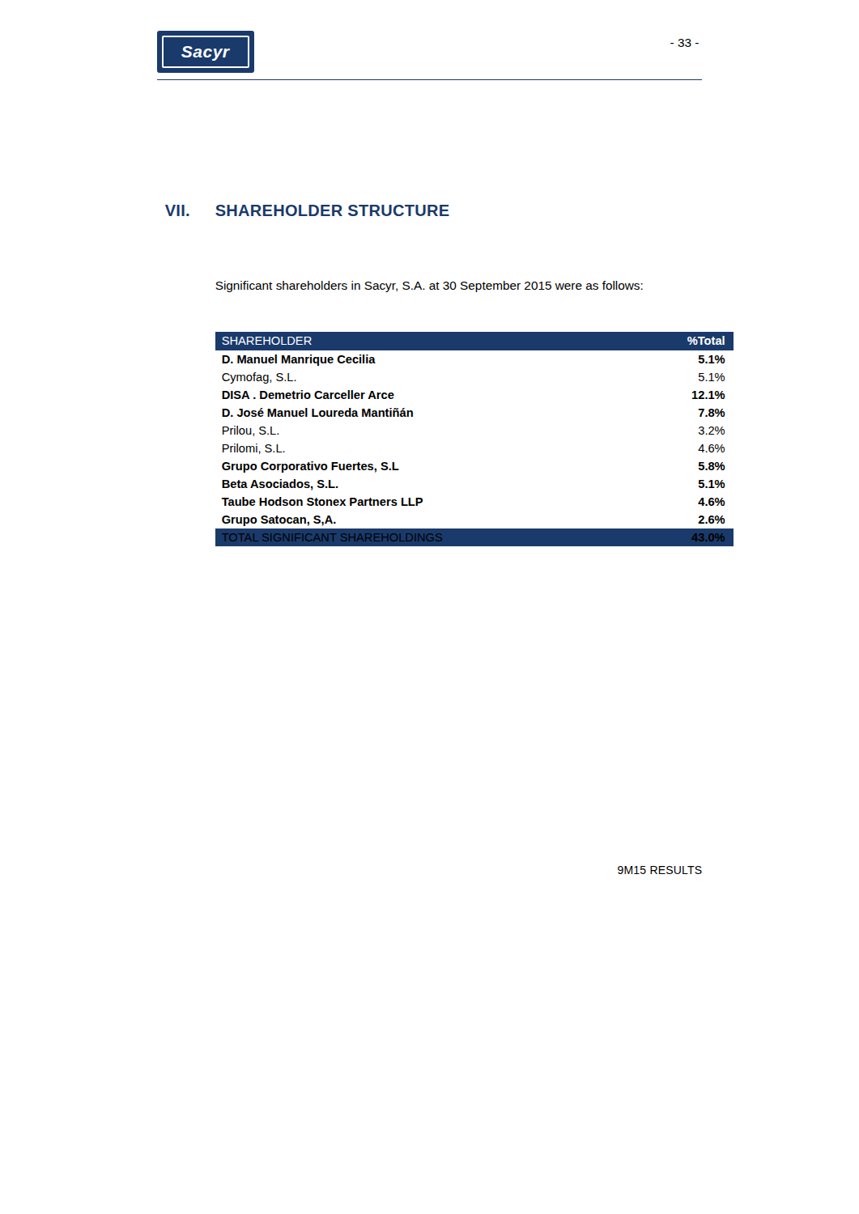Sacyr
- 33 -
VII. SHAREHOLDER STRUCTURE
Significant shareholders in Sacyr, S.A. at 30 September 2015 were as follows:
| SHAREHOLDER | %Total |
| --- | --- |
| D. Manuel Manrique Cecilia | 5.1% |
| Cymofag, S.L. | 5.1% |
| DISA . Demetrio Carceller Arce | 12.1% |
| D. José Manuel Loureda Mantiñán | 7.8% |
| Prilou, S.L. | 3.2% |
| Prilomi, S.L. | 4.6% |
| Grupo Corporativo Fuertes, S.L | 5.8% |
| Beta Asociados, S.L. | 5.1% |
| Taube Hodson Stonex Partners LLP | 4.6% |
| Grupo Satocan, S,A. | 2.6% |
| TOTAL SIGNIFICANT SHAREHOLDINGS | 43.0% |
9M15 RESULTS